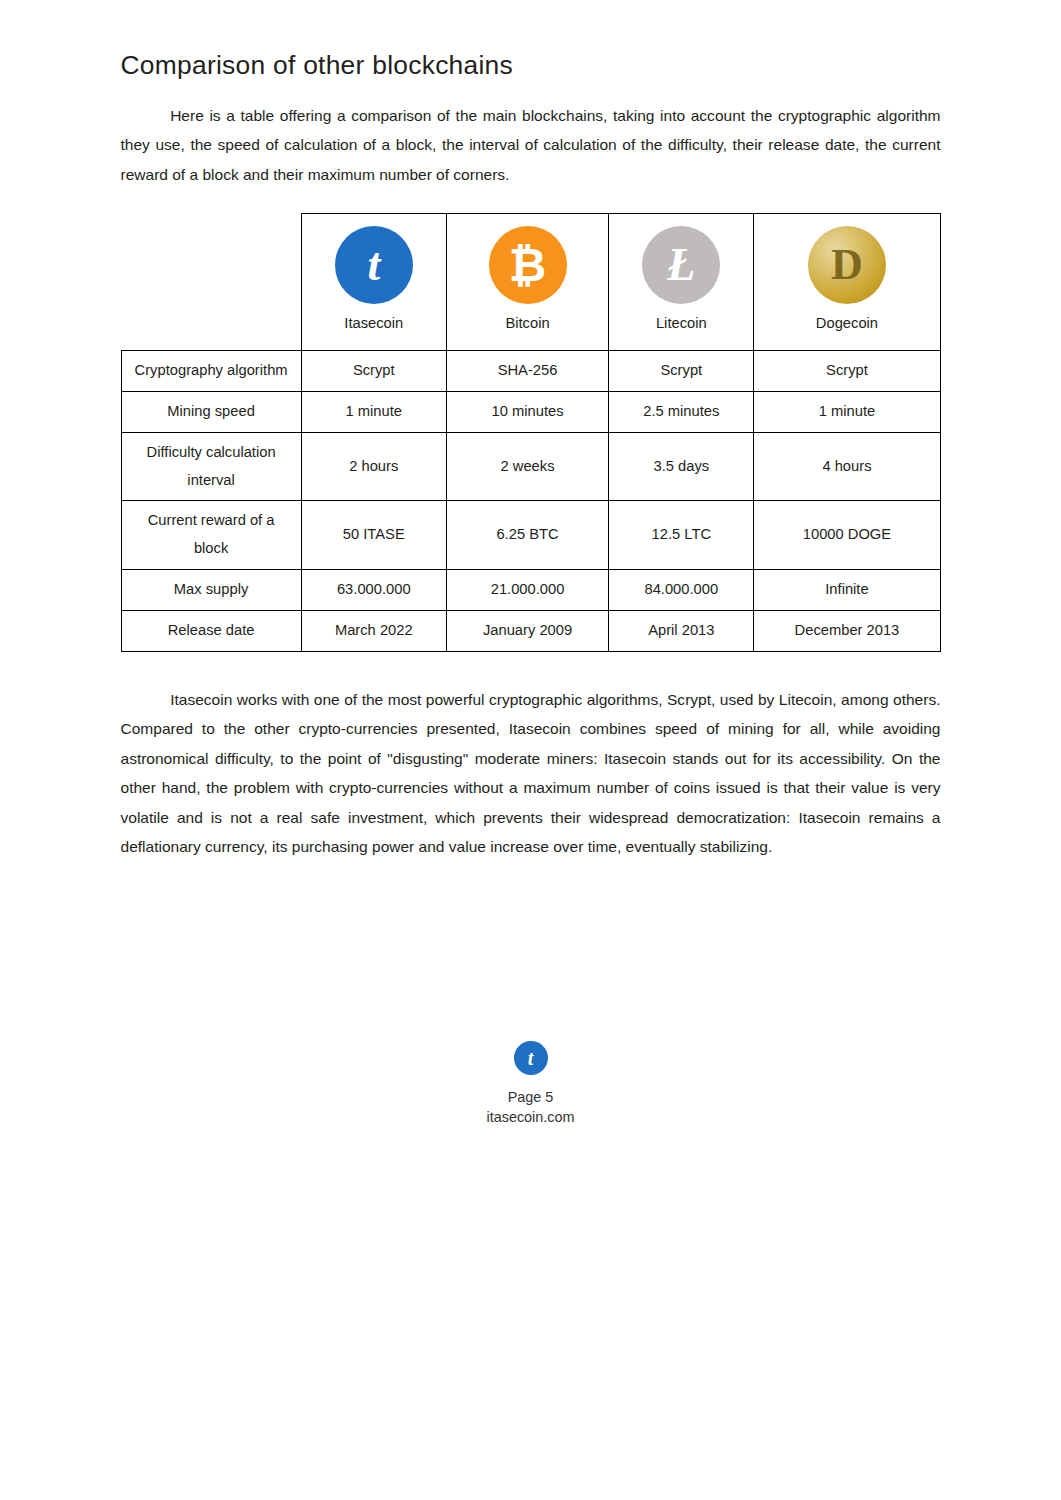Comparison of other blockchains
Here is a table offering a comparison of the main blockchains, taking into account the cryptographic algorithm they use, the speed of calculation of a block, the interval of calculation of the difficulty, their release date, the current reward of a block and their maximum number of corners.
| | Itasecoin | Bitcoin | Litecoin | Dogecoin |
| --- | --- | --- | --- | --- |
| Cryptography algorithm | Scrypt | SHA-256 | Scrypt | Scrypt |
| Mining speed | 1 minute | 10 minutes | 2.5 minutes | 1 minute |
| Difficulty calculation interval | 2 hours | 2 weeks | 3.5 days | 4 hours |
| Current reward of a block | 50 ITASE | 6.25 BTC | 12.5 LTC | 10000 DOGE |
| Max supply | 63.000.000 | 21.000.000 | 84.000.000 | Infinite |
| Release date | March 2022 | January 2009 | April 2013 | December 2013 |
Itasecoin works with one of the most powerful cryptographic algorithms, Scrypt, used by Litecoin, among others. Compared to the other crypto-currencies presented, Itasecoin combines speed of mining for all, while avoiding astronomical difficulty, to the point of "disgusting" moderate miners: Itasecoin stands out for its accessibility. On the other hand, the problem with crypto-currencies without a maximum number of coins issued is that their value is very volatile and is not a real safe investment, which prevents their widespread democratization: Itasecoin remains a deflationary currency, its purchasing power and value increase over time, eventually stabilizing.
Page 5
itasecoin.com